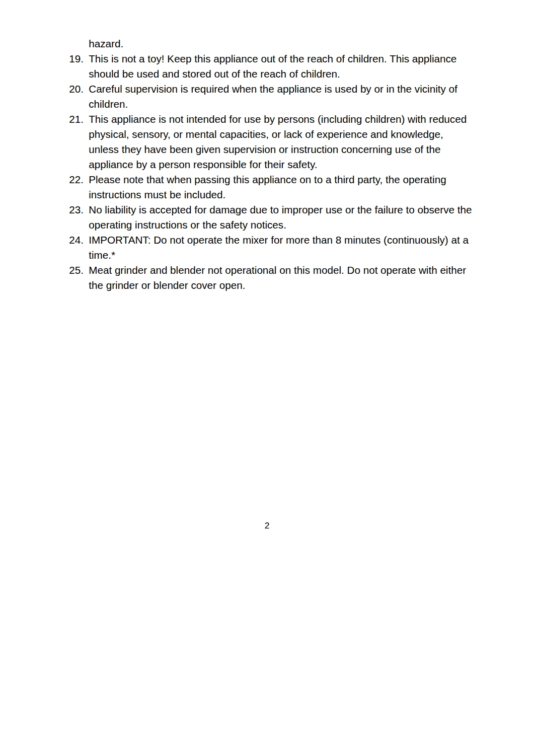hazard.
19. This is not a toy! Keep this appliance out of the reach of children. This appliance should be used and stored out of the reach of children.
20. Careful supervision is required when the appliance is used by or in the vicinity of children.
21. This appliance is not intended for use by persons (including children) with reduced physical, sensory, or mental capacities, or lack of experience and knowledge, unless they have been given supervision or instruction concerning use of the appliance by a person responsible for their safety.
22. Please note that when passing this appliance on to a third party, the operating instructions must be included.
23. No liability is accepted for damage due to improper use or the failure to observe the operating instructions or the safety notices.
24. IMPORTANT: Do not operate the mixer for more than 8 minutes (continuously) at a time.*
25. Meat grinder and blender not operational on this model. Do not operate with either the grinder or blender cover open.
2